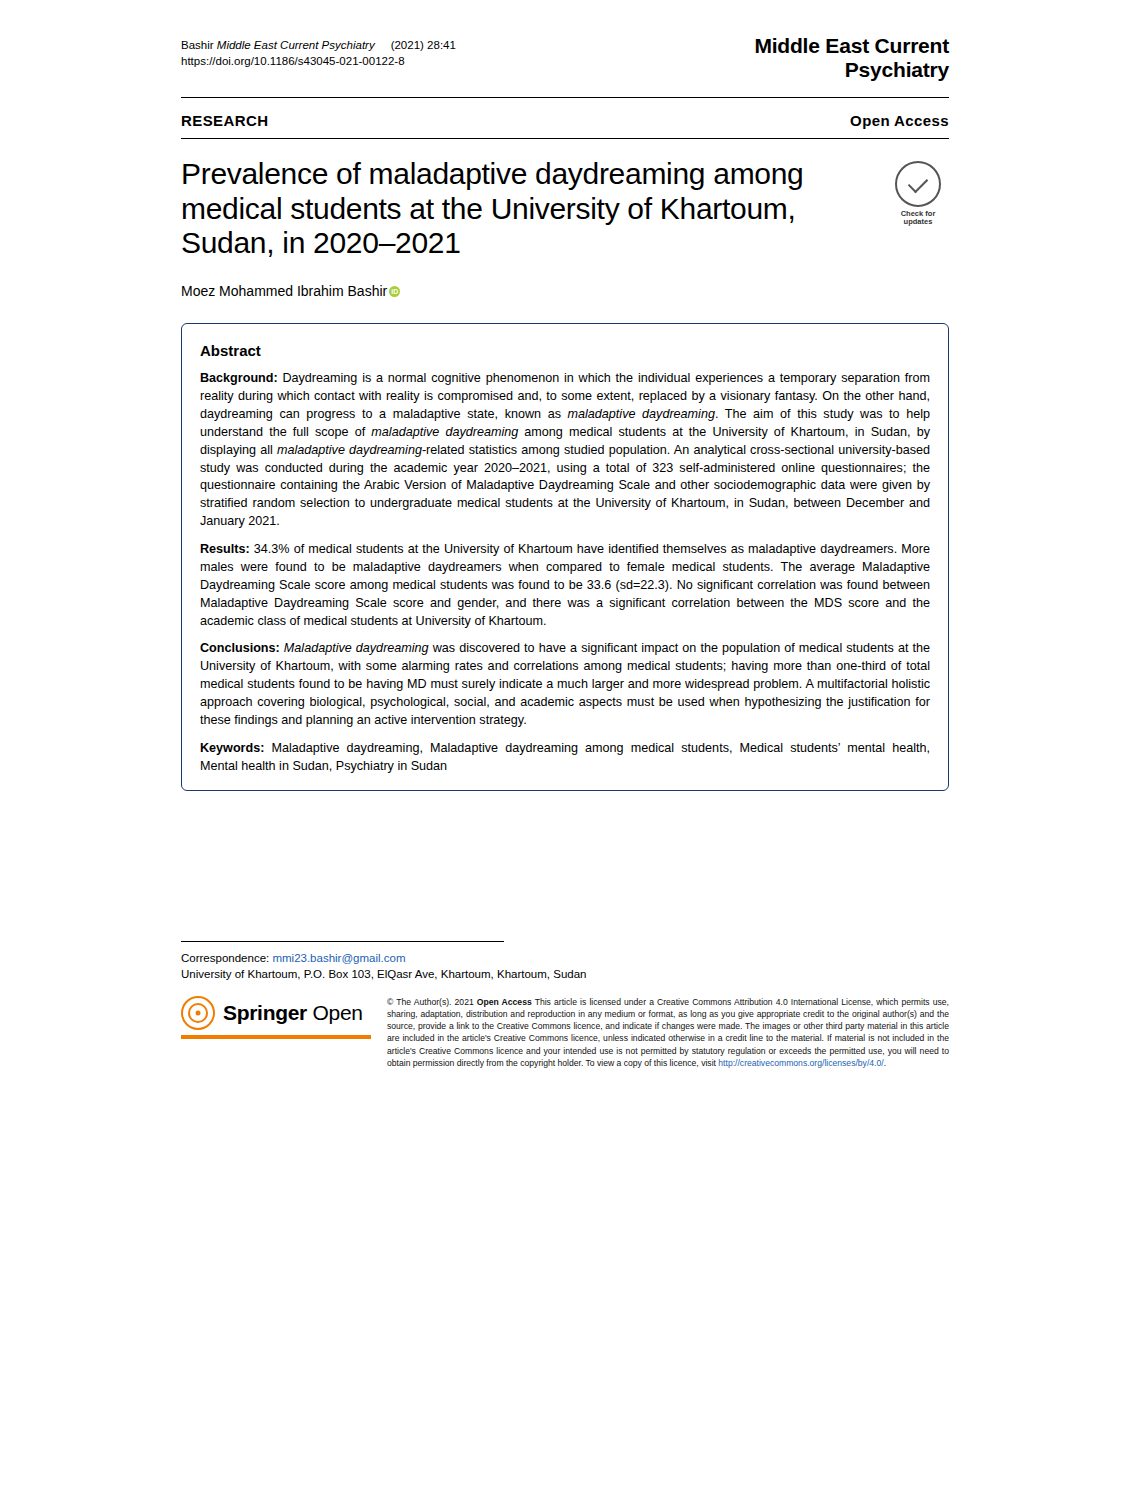Bashir Middle East Current Psychiatry (2021) 28:41
https://doi.org/10.1186/s43045-021-00122-8
Middle East Current Psychiatry
Research
Open Access
Prevalence of maladaptive daydreaming among medical students at the University of Khartoum, Sudan, in 2020–2021
Check for
updates
Moez Mohammed Ibrahim Bashir
Abstract
Background: Daydreaming is a normal cognitive phenomenon in which the individual experiences a temporary separation from reality during which contact with reality is compromised and, to some extent, replaced by a visionary fantasy. On the other hand, daydreaming can progress to a maladaptive state, known as maladaptive daydreaming. The aim of this study was to help understand the full scope of maladaptive daydreaming among medical students at the University of Khartoum, in Sudan, by displaying all maladaptive daydreaming-related statistics among studied population. An analytical cross-sectional university-based study was conducted during the academic year 2020–2021, using a total of 323 self-administered online questionnaires; the questionnaire containing the Arabic Version of Maladaptive Daydreaming Scale and other sociodemographic data were given by stratified random selection to undergraduate medical students at the University of Khartoum, in Sudan, between December and January 2021.
Results: 34.3% of medical students at the University of Khartoum have identified themselves as maladaptive daydreamers. More males were found to be maladaptive daydreamers when compared to female medical students. The average Maladaptive Daydreaming Scale score among medical students was found to be 33.6 (sd=22.3). No significant correlation was found between Maladaptive Daydreaming Scale score and gender, and there was a significant correlation between the MDS score and the academic class of medical students at University of Khartoum.
Conclusions: Maladaptive daydreaming was discovered to have a significant impact on the population of medical students at the University of Khartoum, with some alarming rates and correlations among medical students; having more than one-third of total medical students found to be having MD must surely indicate a much larger and more widespread problem. A multifactorial holistic approach covering biological, psychological, social, and academic aspects must be used when hypothesizing the justification for these findings and planning an active intervention strategy.
Keywords: Maladaptive daydreaming, Maladaptive daydreaming among medical students, Medical students’ mental health, Mental health in Sudan, Psychiatry in Sudan
Correspondence: mmi23.bashir@gmail.com
University of Khartoum, P.O. Box 103, ElQasr Ave, Khartoum, Khartoum, Sudan
Springer Open
© The Author(s). 2021 Open Access This article is licensed under a Creative Commons Attribution 4.0 International License, which permits use, sharing, adaptation, distribution and reproduction in any medium or format, as long as you give appropriate credit to the original author(s) and the source, provide a link to the Creative Commons licence, and indicate if changes were made. The images or other third party material in this article are included in the article's Creative Commons licence, unless indicated otherwise in a credit line to the material. If material is not included in the article's Creative Commons licence and your intended use is not permitted by statutory regulation or exceeds the permitted use, you will need to obtain permission directly from the copyright holder. To view a copy of this licence, visit http://creativecommons.org/licenses/by/4.0/.